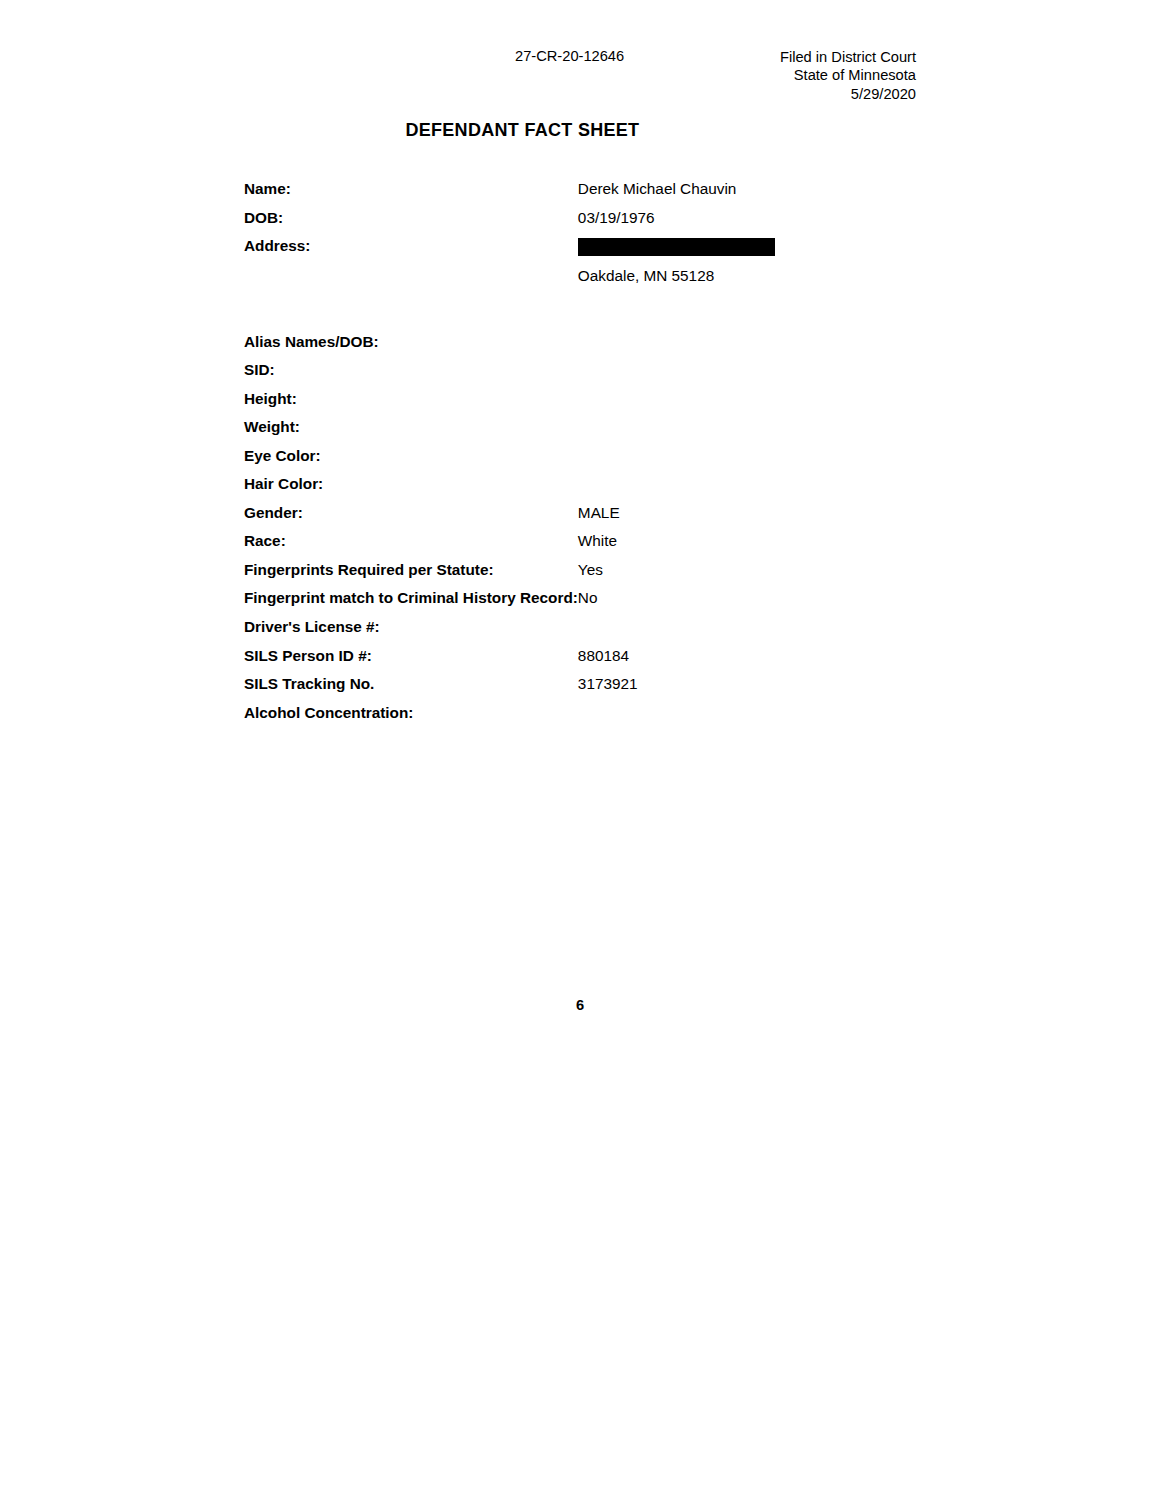27-CR-20-12646
Filed in District Court
State of Minnesota
5/29/2020
DEFENDANT FACT SHEET
| Name: | Derek Michael Chauvin |
| DOB: | 03/19/1976 |
| Address: | |
| | Oakdale, MN 55128 |
| Alias Names/DOB: | |
| SID: | |
| Height: | |
| Weight: | |
| Eye Color: | |
| Hair Color: | |
| Gender: | MALE |
| Race: | White |
| Fingerprints Required per Statute: | Yes |
| Fingerprint match to Criminal History Record: | No |
| Driver's License #: | |
| SILS Person ID #: | 880184 |
| SILS Tracking No. | 3173921 |
| Alcohol Concentration: | |
6